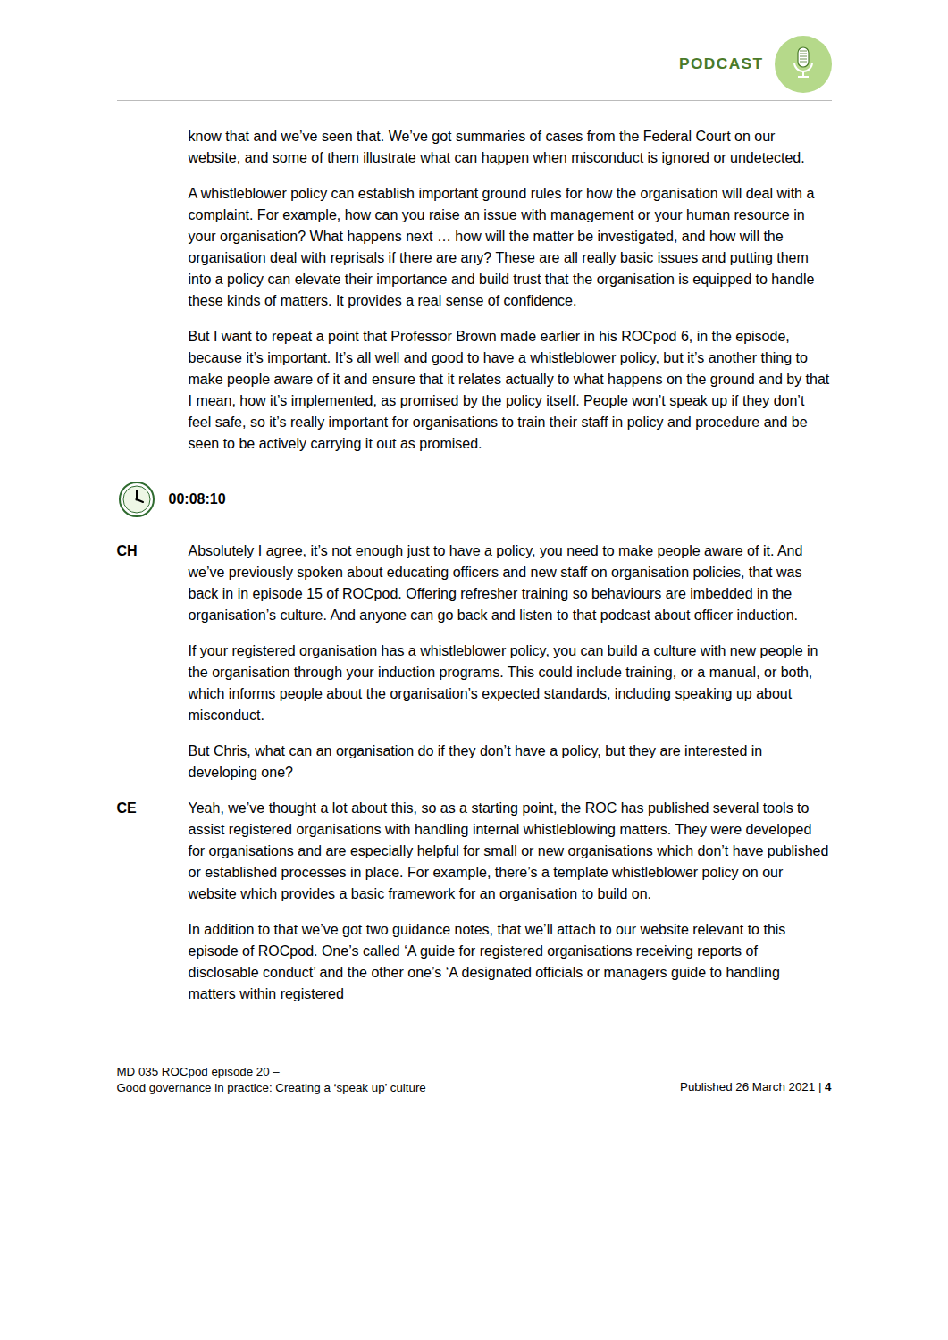PODCAST
know that and we’ve seen that. We’ve got summaries of cases from the Federal Court on our website, and some of them illustrate what can happen when misconduct is ignored or undetected.
A whistleblower policy can establish important ground rules for how the organisation will deal with a complaint. For example, how can you raise an issue with management or your human resource in your organisation? What happens next … how will the matter be investigated, and how will the organisation deal with reprisals if there are any? These are all really basic issues and putting them into a policy can elevate their importance and build trust that the organisation is equipped to handle these kinds of matters. It provides a real sense of confidence.
But I want to repeat a point that Professor Brown made earlier in his ROCpod 6, in the episode, because it’s important. It’s all well and good to have a whistleblower policy, but it’s another thing to make people aware of it and ensure that it relates actually to what happens on the ground and by that I mean, how it’s implemented, as promised by the policy itself. People won’t speak up if they don’t feel safe, so it’s really important for organisations to train their staff in policy and procedure and be seen to be actively carrying it out as promised.
00:08:10
CH
Absolutely I agree, it’s not enough just to have a policy, you need to make people aware of it. And we’ve previously spoken about educating officers and new staff on organisation policies, that was back in in episode 15 of ROCpod. Offering refresher training so behaviours are imbedded in the organisation’s culture. And anyone can go back and listen to that podcast about officer induction.
If your registered organisation has a whistleblower policy, you can build a culture with new people in the organisation through your induction programs. This could include training, or a manual, or both, which informs people about the organisation’s expected standards, including speaking up about misconduct.
But Chris, what can an organisation do if they don’t have a policy, but they are interested in developing one?
CE
Yeah, we’ve thought a lot about this, so as a starting point, the ROC has published several tools to assist registered organisations with handling internal whistleblowing matters. They were developed for organisations and are especially helpful for small or new organisations which don’t have published or established processes in place. For example, there’s a template whistleblower policy on our website which provides a basic framework for an organisation to build on.
In addition to that we’ve got two guidance notes, that we’ll attach to our website relevant to this episode of ROCpod. One’s called ‘A guide for registered organisations receiving reports of disclosable conduct’ and the other one’s ‘A designated officials or managers guide to handling matters within registered
MD 035 ROCpod episode 20 –
Good governance in practice: Creating a ‘speak up’ culture
Published 26 March 2021 | 4